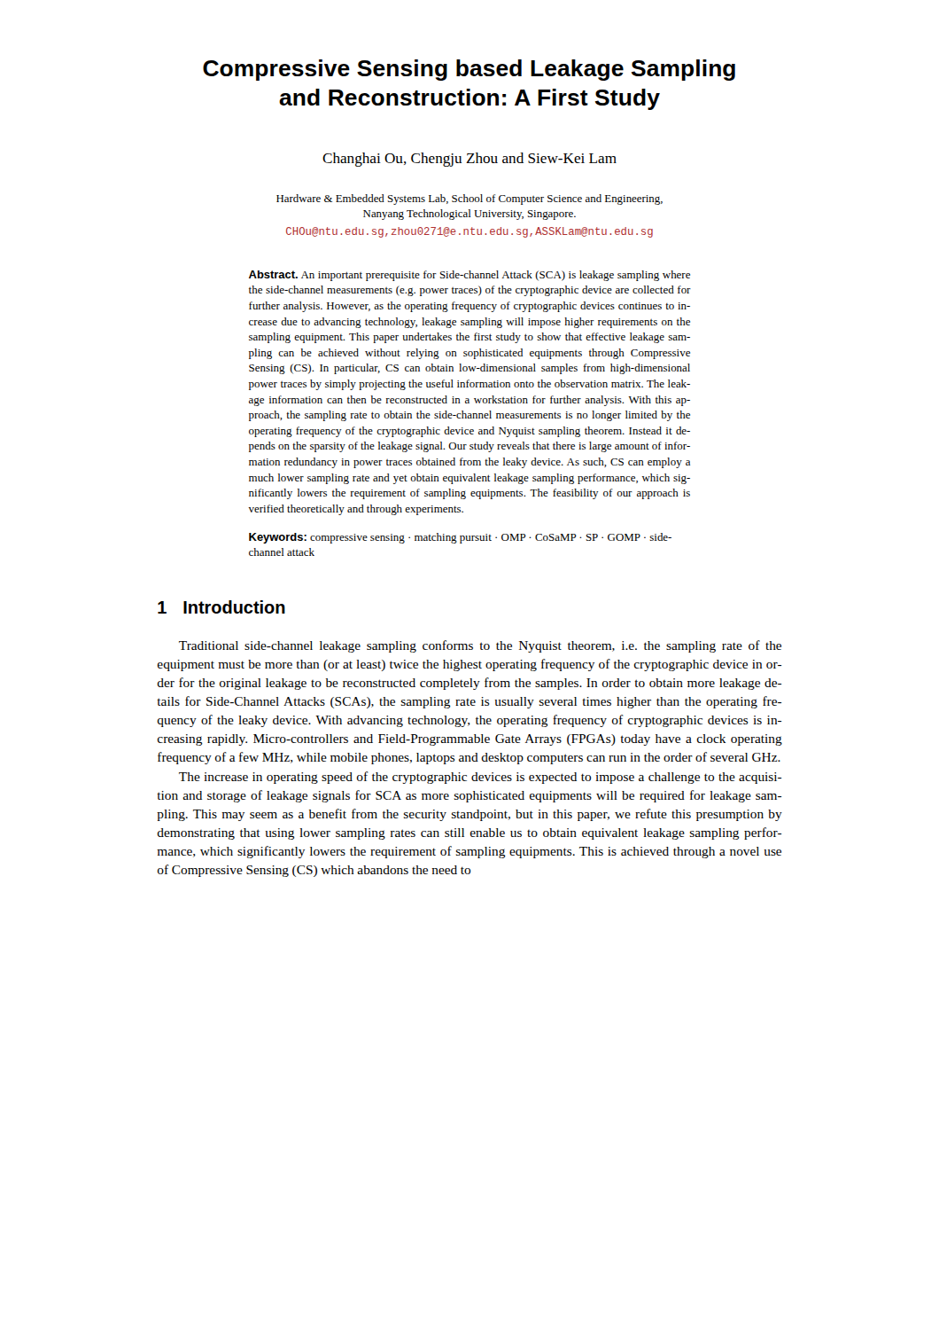Compressive Sensing based Leakage Sampling
and Reconstruction: A First Study
Changhai Ou, Chengju Zhou and Siew-Kei Lam
Hardware & Embedded Systems Lab, School of Computer Science and Engineering,
Nanyang Technological University, Singapore.
CHOu@ntu.edu.sg,zhou0271@e.ntu.edu.sg,ASSKLam@ntu.edu.sg
Abstract. An important prerequisite for Side-channel Attack (SCA) is leakage sampling where the side-channel measurements (e.g. power traces) of the cryptographic device are collected for further analysis. However, as the operating frequency of cryptographic devices continues to increase due to advancing technology, leakage sampling will impose higher requirements on the sampling equipment. This paper undertakes the first study to show that effective leakage sampling can be achieved without relying on sophisticated equipments through Compressive Sensing (CS). In particular, CS can obtain low-dimensional samples from high-dimensional power traces by simply projecting the useful information onto the observation matrix. The leakage information can then be reconstructed in a workstation for further analysis. With this approach, the sampling rate to obtain the side-channel measurements is no longer limited by the operating frequency of the cryptographic device and Nyquist sampling theorem. Instead it depends on the sparsity of the leakage signal. Our study reveals that there is large amount of information redundancy in power traces obtained from the leaky device. As such, CS can employ a much lower sampling rate and yet obtain equivalent leakage sampling performance, which significantly lowers the requirement of sampling equipments. The feasibility of our approach is verified theoretically and through experiments.
Keywords: compressive sensing · matching pursuit · OMP · CoSaMP · SP · GOMP · side-channel attack
1 Introduction
Traditional side-channel leakage sampling conforms to the Nyquist theorem, i.e. the sampling rate of the equipment must be more than (or at least) twice the highest operating frequency of the cryptographic device in order for the original leakage to be reconstructed completely from the samples. In order to obtain more leakage details for Side-Channel Attacks (SCAs), the sampling rate is usually several times higher than the operating frequency of the leaky device. With advancing technology, the operating frequency of cryptographic devices is increasing rapidly. Micro-controllers and Field-Programmable Gate Arrays (FPGAs) today have a clock operating frequency of a few MHz, while mobile phones, laptops and desktop computers can run in the order of several GHz.
The increase in operating speed of the cryptographic devices is expected to impose a challenge to the acquisition and storage of leakage signals for SCA as more sophisticated equipments will be required for leakage sampling. This may seem as a benefit from the security standpoint, but in this paper, we refute this presumption by demonstrating that using lower sampling rates can still enable us to obtain equivalent leakage sampling performance, which significantly lowers the requirement of sampling equipments. This is achieved through a novel use of Compressive Sensing (CS) which abandons the need to